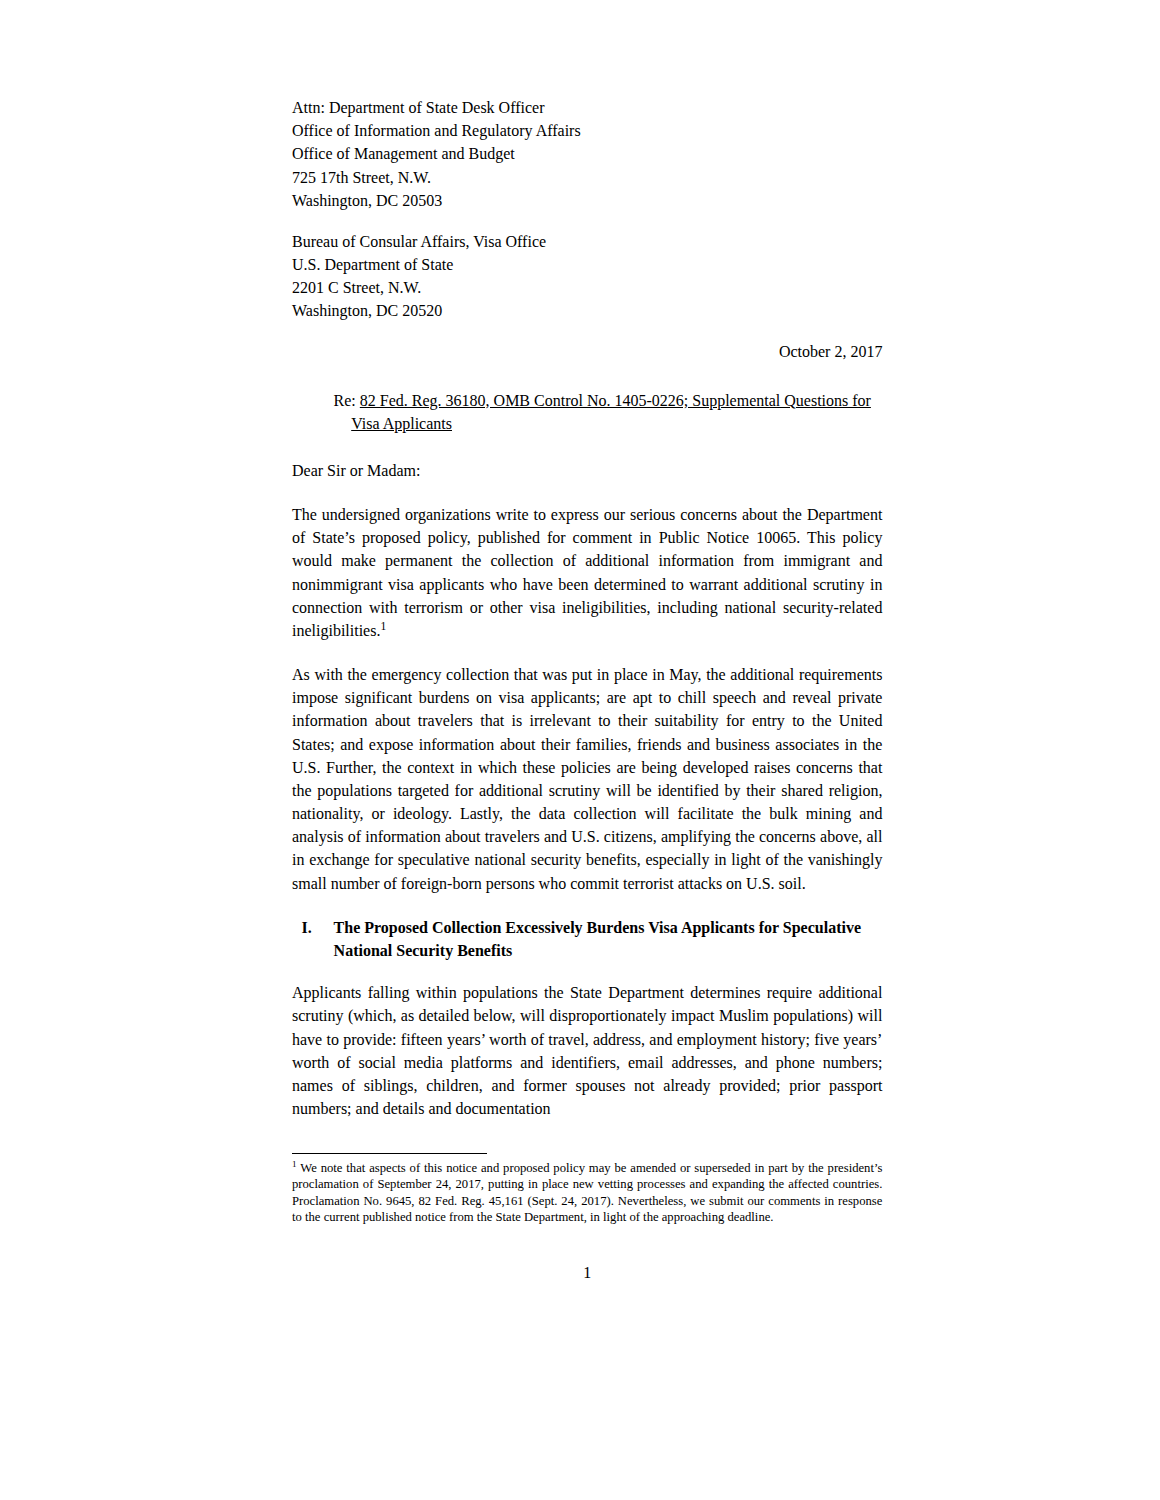Attn: Department of State Desk Officer
Office of Information and Regulatory Affairs
Office of Management and Budget
725 17th Street, N.W.
Washington, DC 20503
Bureau of Consular Affairs, Visa Office
U.S. Department of State
2201 C Street, N.W.
Washington, DC 20520
October 2, 2017
Re: 82 Fed. Reg. 36180, OMB Control No. 1405-0226; Supplemental Questions for Visa Applicants
Dear Sir or Madam:
The undersigned organizations write to express our serious concerns about the Department of State’s proposed policy, published for comment in Public Notice 10065. This policy would make permanent the collection of additional information from immigrant and nonimmigrant visa applicants who have been determined to warrant additional scrutiny in connection with terrorism or other visa ineligibilities, including national security-related ineligibilities.1
As with the emergency collection that was put in place in May, the additional requirements impose significant burdens on visa applicants; are apt to chill speech and reveal private information about travelers that is irrelevant to their suitability for entry to the United States; and expose information about their families, friends and business associates in the U.S. Further, the context in which these policies are being developed raises concerns that the populations targeted for additional scrutiny will be identified by their shared religion, nationality, or ideology. Lastly, the data collection will facilitate the bulk mining and analysis of information about travelers and U.S. citizens, amplifying the concerns above, all in exchange for speculative national security benefits, especially in light of the vanishingly small number of foreign-born persons who commit terrorist attacks on U.S. soil.
I. The Proposed Collection Excessively Burdens Visa Applicants for Speculative National Security Benefits
Applicants falling within populations the State Department determines require additional scrutiny (which, as detailed below, will disproportionately impact Muslim populations) will have to provide: fifteen years’ worth of travel, address, and employment history; five years’ worth of social media platforms and identifiers, email addresses, and phone numbers; names of siblings, children, and former spouses not already provided; prior passport numbers; and details and documentation
1 We note that aspects of this notice and proposed policy may be amended or superseded in part by the president’s proclamation of September 24, 2017, putting in place new vetting processes and expanding the affected countries. Proclamation No. 9645, 82 Fed. Reg. 45,161 (Sept. 24, 2017). Nevertheless, we submit our comments in response to the current published notice from the State Department, in light of the approaching deadline.
1